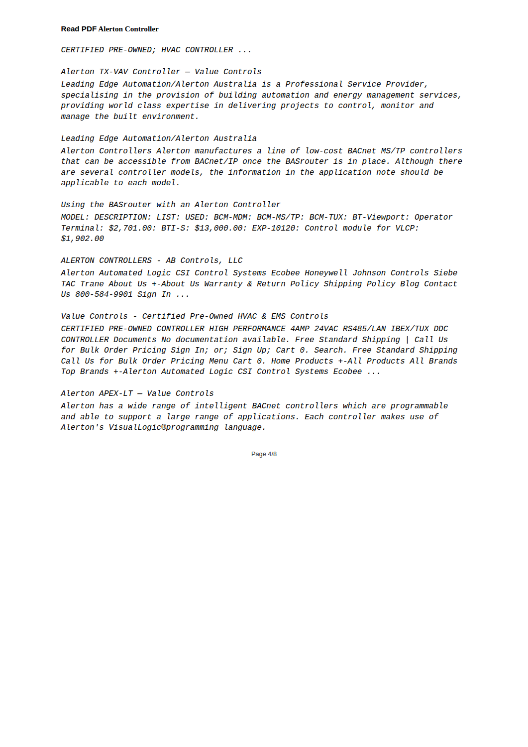Read PDF Alerton Controller
CERTIFIED PRE-OWNED; HVAC CONTROLLER ...
Alerton TX-VAV Controller — Value Controls
Leading Edge Automation/Alerton Australia is a Professional Service Provider, specialising in the provision of building automation and energy management services, providing world class expertise in delivering projects to control, monitor and manage the built environment.
Leading Edge Automation/Alerton Australia
Alerton Controllers Alerton manufactures a line of low-cost BACnet MS/TP controllers that can be accessible from BACnet/IP once the BASrouter is in place. Although there are several controller models, the information in the application note should be applicable to each model.
Using the BASrouter with an Alerton Controller
MODEL: DESCRIPTION: LIST: USED: BCM-MDM: BCM-MS/TP: BCM-TUX: BT-Viewport: Operator Terminal: $2,701.00: BTI-S: $13,000.00: EXP-10120: Control module for VLCP: $1,902.00
ALERTON CONTROLLERS - AB Controls, LLC
Alerton Automated Logic CSI Control Systems Ecobee Honeywell Johnson Controls Siebe TAC Trane About Us +-About Us Warranty & Return Policy Shipping Policy Blog Contact Us 800-584-9901 Sign In ...
Value Controls - Certified Pre-Owned HVAC & EMS Controls
CERTIFIED PRE-OWNED CONTROLLER HIGH PERFORMANCE 4AMP 24VAC RS485/LAN IBEX/TUX DDC CONTROLLER Documents No documentation available. Free Standard Shipping | Call Us for Bulk Order Pricing Sign In; or; Sign Up; Cart 0. Search. Free Standard Shipping Call Us for Bulk Order Pricing Menu Cart 0. Home Products +-All Products All Brands Top Brands +-Alerton Automated Logic CSI Control Systems Ecobee ...
Alerton APEX-LT — Value Controls
Alerton has a wide range of intelligent BACnet controllers which are programmable and able to support a large range of applications. Each controller makes use of Alerton's VisualLogic®programming language.
Page 4/8